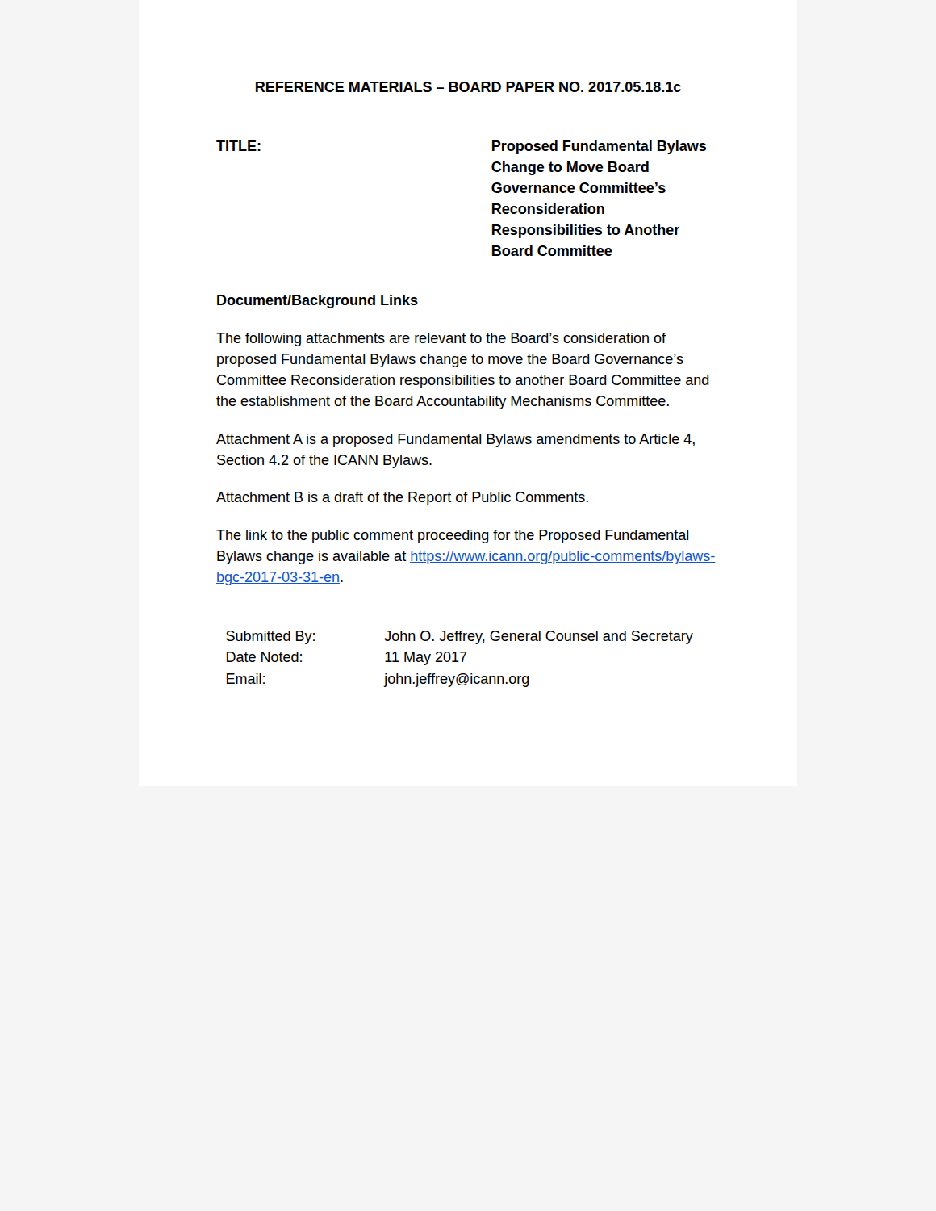REFERENCE MATERIALS – BOARD PAPER NO. 2017.05.18.1c
TITLE:
Proposed Fundamental Bylaws Change to Move Board Governance Committee’s Reconsideration Responsibilities to Another Board Committee
Document/Background Links
The following attachments are relevant to the Board’s consideration of proposed Fundamental Bylaws change to move the Board Governance’s Committee Reconsideration responsibilities to another Board Committee and the establishment of the Board Accountability Mechanisms Committee.
Attachment A is a proposed Fundamental Bylaws amendments to Article 4, Section 4.2 of the ICANN Bylaws.
Attachment B is a draft of the Report of Public Comments.
The link to the public comment proceeding for the Proposed Fundamental Bylaws change is available at https://www.icann.org/public-comments/bylaws-bgc-2017-03-31-en.
Submitted By:
John O. Jeffrey, General Counsel and Secretary
Date Noted:
11 May 2017
Email:
john.jeffrey@icann.org